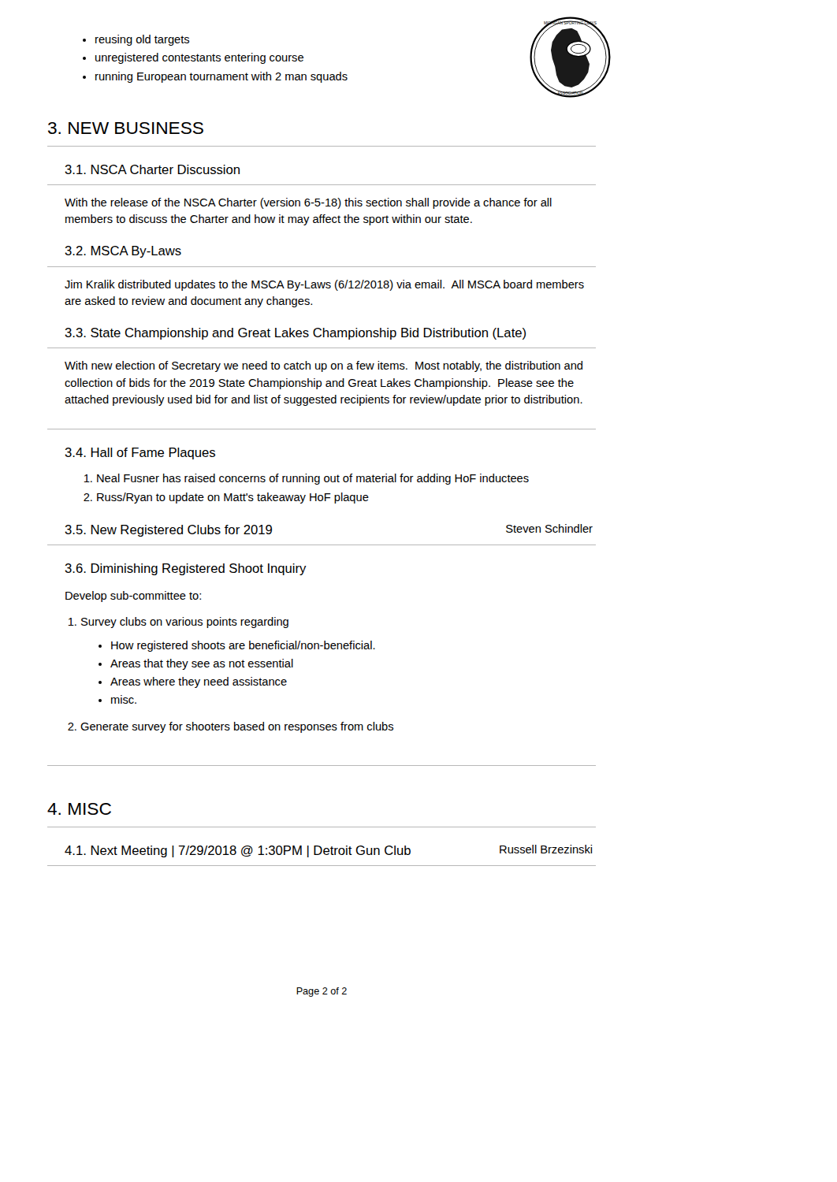MICHIGAN SPORTING CLAYS ASSOCIATION
reusing old targets
unregistered contestants entering course
running European tournament with 2 man squads
3. NEW BUSINESS
3.1. NSCA Charter Discussion
With the release of the NSCA Charter (version 6-5-18) this section shall provide a chance for all members to discuss the Charter and how it may affect the sport within our state.
3.2. MSCA By-Laws
Jim Kralik distributed updates to the MSCA By-Laws (6/12/2018) via email. All MSCA board members are asked to review and document any changes.
3.3. State Championship and Great Lakes Championship Bid Distribution (Late)
With new election of Secretary we need to catch up on a few items. Most notably, the distribution and collection of bids for the 2019 State Championship and Great Lakes Championship. Please see the attached previously used bid for and list of suggested recipients for review/update prior to distribution.
3.4. Hall of Fame Plaques
Neal Fusner has raised concerns of running out of material for adding HoF inductees
Russ/Ryan to update on Matt's takeaway HoF plaque
3.5. New Registered Clubs for 2019Steven Schindler
3.6. Diminishing Registered Shoot Inquiry
Develop sub-committee to:
Survey clubs on various points regarding
How registered shoots are beneficial/non-beneficial.
Areas that they see as not essential
Areas where they need assistance
misc.
Generate survey for shooters based on responses from clubs
4. MISC
4.1. Next Meeting | 7/29/2018 @ 1:30PM | Detroit Gun ClubRussell Brzezinski
Page 2 of 2